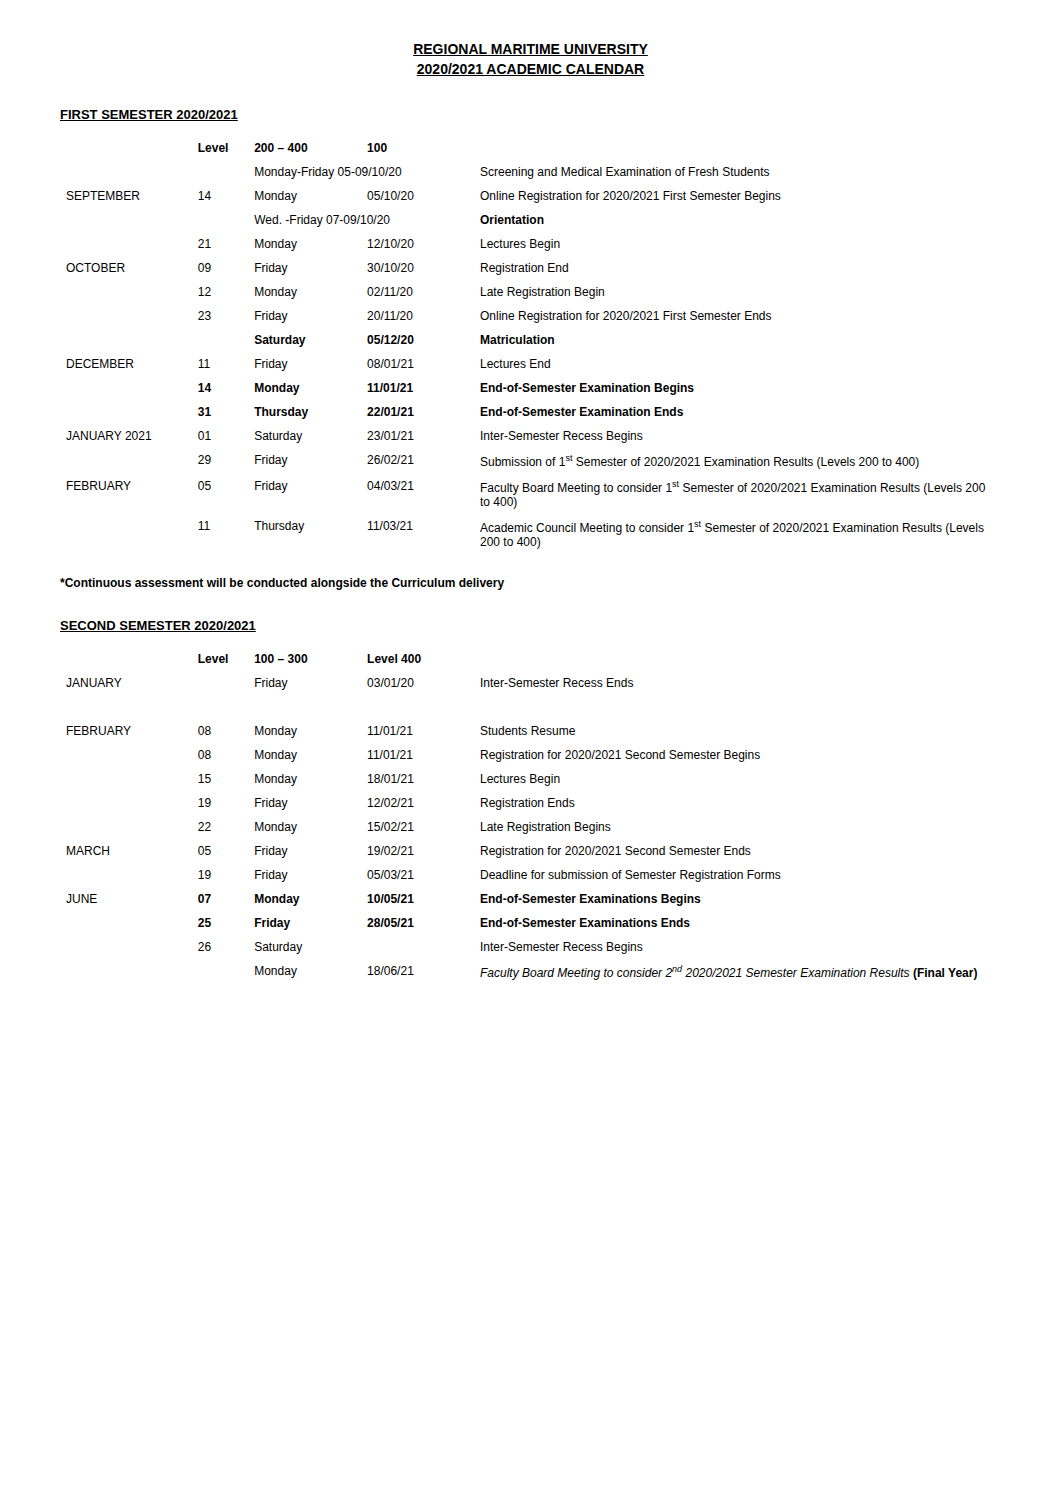REGIONAL MARITIME UNIVERSITY
2020/2021 ACADEMIC CALENDAR
FIRST SEMESTER 2020/2021
| | Level | 200 – 400 | 100 | |
| | | Monday-Friday 05-09/10/20 | Screening and Medical Examination of Fresh Students |
| SEPTEMBER | 14 | Monday | 05/10/20 | Online Registration for 2020/2021 First Semester Begins |
| | | Wed. -Friday 07-09/10/20 | Orientation |
| | 21 | Monday | 12/10/20 | Lectures Begin |
| OCTOBER | 09 | Friday | 30/10/20 | Registration End |
| | 12 | Monday | 02/11/20 | Late Registration Begin |
| | 23 | Friday | 20/11/20 | Online Registration for 2020/2021 First Semester Ends |
| | | Saturday | 05/12/20 | Matriculation |
| DECEMBER | 11 | Friday | 08/01/21 | Lectures End |
| | 14 | Monday | 11/01/21 | End-of-Semester Examination Begins |
| | 31 | Thursday | 22/01/21 | End-of-Semester Examination Ends |
| JANUARY 2021 | 01 | Saturday | 23/01/21 | Inter-Semester Recess Begins |
| | 29 | Friday | 26/02/21 | Submission of 1 st Semester of 2020/2021 Examination Results (Levels 200 to 400) |
| FEBRUARY | 05 | Friday | 04/03/21 | Faculty Board Meeting to consider 1 st Semester of 2020/2021 Examination Results (Levels 200 to 400) |
| | 11 | Thursday | 11/03/21 | Academic Council Meeting to consider 1 st Semester of 2020/2021 Examination Results (Levels 200 to 400) |
*Continuous assessment will be conducted alongside the Curriculum delivery
SECOND SEMESTER 2020/2021
| | Level | 100 – 300 | Level 400 | |
| JANUARY | | Friday | 03/01/20 | Inter-Semester Recess Ends |
| FEBRUARY | 08 | Monday | 11/01/21 | Students Resume |
| | 08 | Monday | 11/01/21 | Registration for 2020/2021 Second Semester Begins |
| | 15 | Monday | 18/01/21 | Lectures Begin |
| | 19 | Friday | 12/02/21 | Registration Ends |
| | 22 | Monday | 15/02/21 | Late Registration Begins |
| MARCH | 05 | Friday | 19/02/21 | Registration for 2020/2021 Second Semester Ends |
| | 19 | Friday | 05/03/21 | Deadline for submission of Semester Registration Forms |
| JUNE | 07 | Monday | 10/05/21 | End-of-Semester Examinations Begins |
| | 25 | Friday | 28/05/21 | End-of-Semester Examinations Ends |
| | 26 | Saturday | | Inter-Semester Recess Begins |
| | | Monday | 18/06/21 | Faculty Board Meeting to consider 2 nd 2020/2021 Semester Examination Results (Final Year) |